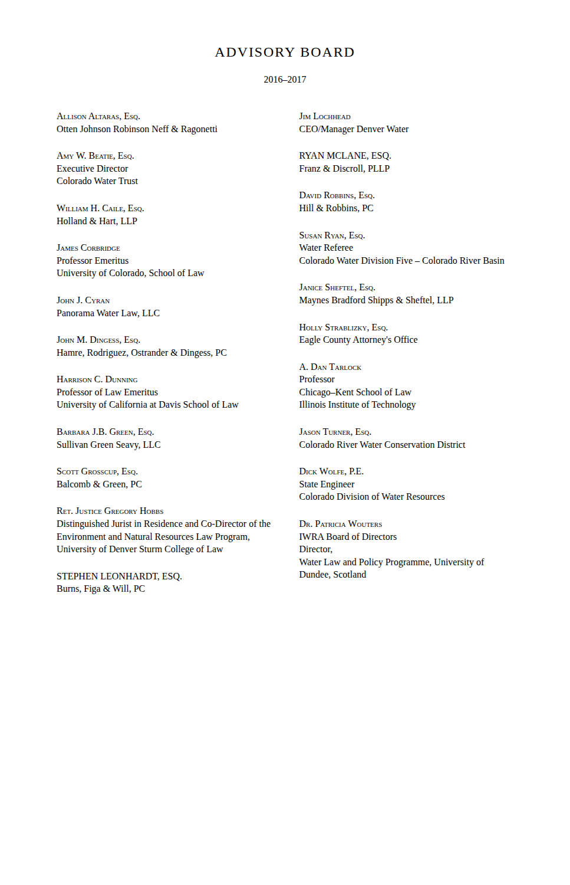ADVISORY BOARD
2016–2017
Allison Altaras, Esq.
Otten Johnson Robinson Neff & Ragonetti
Amy W. Beatie, Esq.
Executive Director
Colorado Water Trust
William H. Caile, Esq.
Holland & Hart, LLP
James Corbridge
Professor Emeritus
University of Colorado, School of Law
John J. Cyran
Panorama Water Law, LLC
John M. Dingess, Esq.
Hamre, Rodriguez, Ostrander & Dingess, PC
Harrison C. Dunning
Professor of Law Emeritus
University of California at Davis School of Law
Barbara J.B. Green, Esq.
Sullivan Green Seavy, LLC
Scott Grosscup, Esq.
Balcomb & Green, PC
Ret. Justice Gregory Hobbs
Distinguished Jurist in Residence and Co-Director of the Environment and Natural Resources Law Program, University of Denver Sturm College of Law
STEPHEN LEONHARDT, Esq.
Burns, Figa & Will, PC
Jim Lochhead
CEO/Manager Denver Water
RYAN MCLANE, Esq.
Franz & Discroll, PLLP
David Robbins, Esq.
Hill & Robbins, PC
Susan Ryan, Esq.
Water Referee
Colorado Water Division Five – Colorado River Basin
Janice Sheftel, Esq.
Maynes Bradford Shipps & Sheftel, LLP
Holly Strablizky, Esq.
Eagle County Attorney's Office
A. Dan Tarlock
Professor
Chicago–Kent School of Law
Illinois Institute of Technology
Jason Turner, Esq.
Colorado River Water Conservation District
Dick Wolfe, P.E.
State Engineer
Colorado Division of Water Resources
Dr. Patricia Wouters
IWRA Board of Directors
Director,
Water Law and Policy Programme, University of Dundee, Scotland